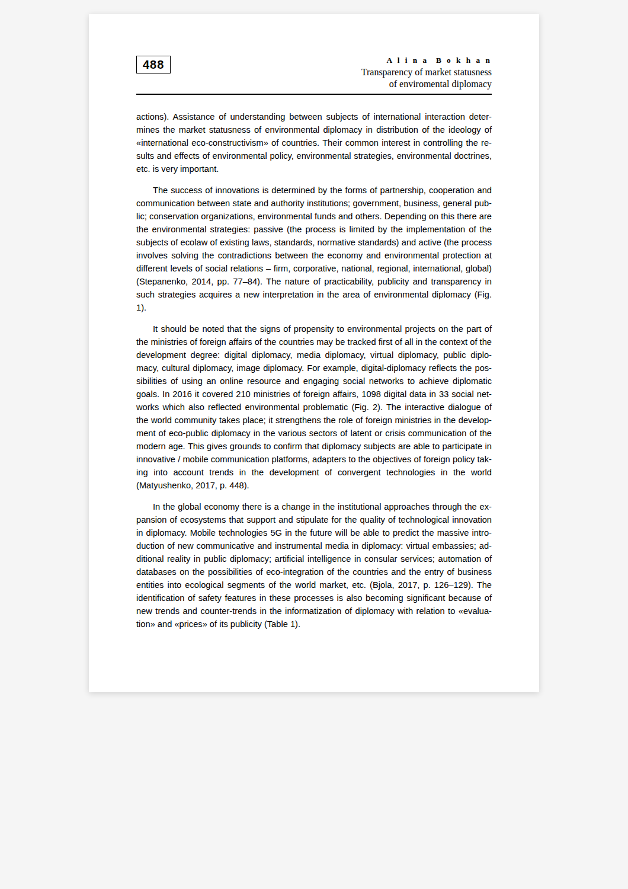488
A l i n a B o k h a n
Transparency of market statusness
of enviromental diplomacy
actions). Assistance of understanding between subjects of international interaction determines the market statusness of environmental diplomacy in distribution of the ideology of «international eco-constructivism» of countries. Their common interest in controlling the results and effects of environmental policy, environmental strategies, environmental doctrines, etc. is very important.
The success of innovations is determined by the forms of partnership, cooperation and communication between state and authority institutions; government, business, general public; conservation organizations, environmental funds and others. Depending on this there are the environmental strategies: passive (the process is limited by the implementation of the subjects of ecolaw of existing laws, standards, normative standards) and active (the process involves solving the contradictions between the economy and environmental protection at different levels of social relations – firm, corporative, national, regional, international, global) (Stepanenko, 2014, pp. 77–84). The nature of practicability, publicity and transparency in such strategies acquires a new interpretation in the area of environmental diplomacy (Fig. 1).
It should be noted that the signs of propensity to environmental projects on the part of the ministries of foreign affairs of the countries may be tracked first of all in the context of the development degree: digital diplomacy, media diplomacy, virtual diplomacy, public diplomacy, cultural diplomacy, image diplomacy. For example, digital-diplomacy reflects the possibilities of using an online resource and engaging social networks to achieve diplomatic goals. In 2016 it covered 210 ministries of foreign affairs, 1098 digital data in 33 social networks which also reflected environmental problematic (Fig. 2). The interactive dialogue of the world community takes place; it strengthens the role of foreign ministries in the development of eco-public diplomacy in the various sectors of latent or crisis communication of the modern age. This gives grounds to confirm that diplomacy subjects are able to participate in innovative / mobile communication platforms, adapters to the objectives of foreign policy taking into account trends in the development of convergent technologies in the world (Matyushenko, 2017, p. 448).
In the global economy there is a change in the institutional approaches through the expansion of ecosystems that support and stipulate for the quality of technological innovation in diplomacy. Mobile technologies 5G in the future will be able to predict the massive introduction of new communicative and instrumental media in diplomacy: virtual embassies; additional reality in public diplomacy; artificial intelligence in consular services; automation of databases on the possibilities of eco-integration of the countries and the entry of business entities into ecological segments of the world market, etc. (Bjola, 2017, p. 126–129). The identification of safety features in these processes is also becoming significant because of new trends and counter-trends in the informatization of diplomacy with relation to «evaluation» and «prices» of its publicity (Table 1).